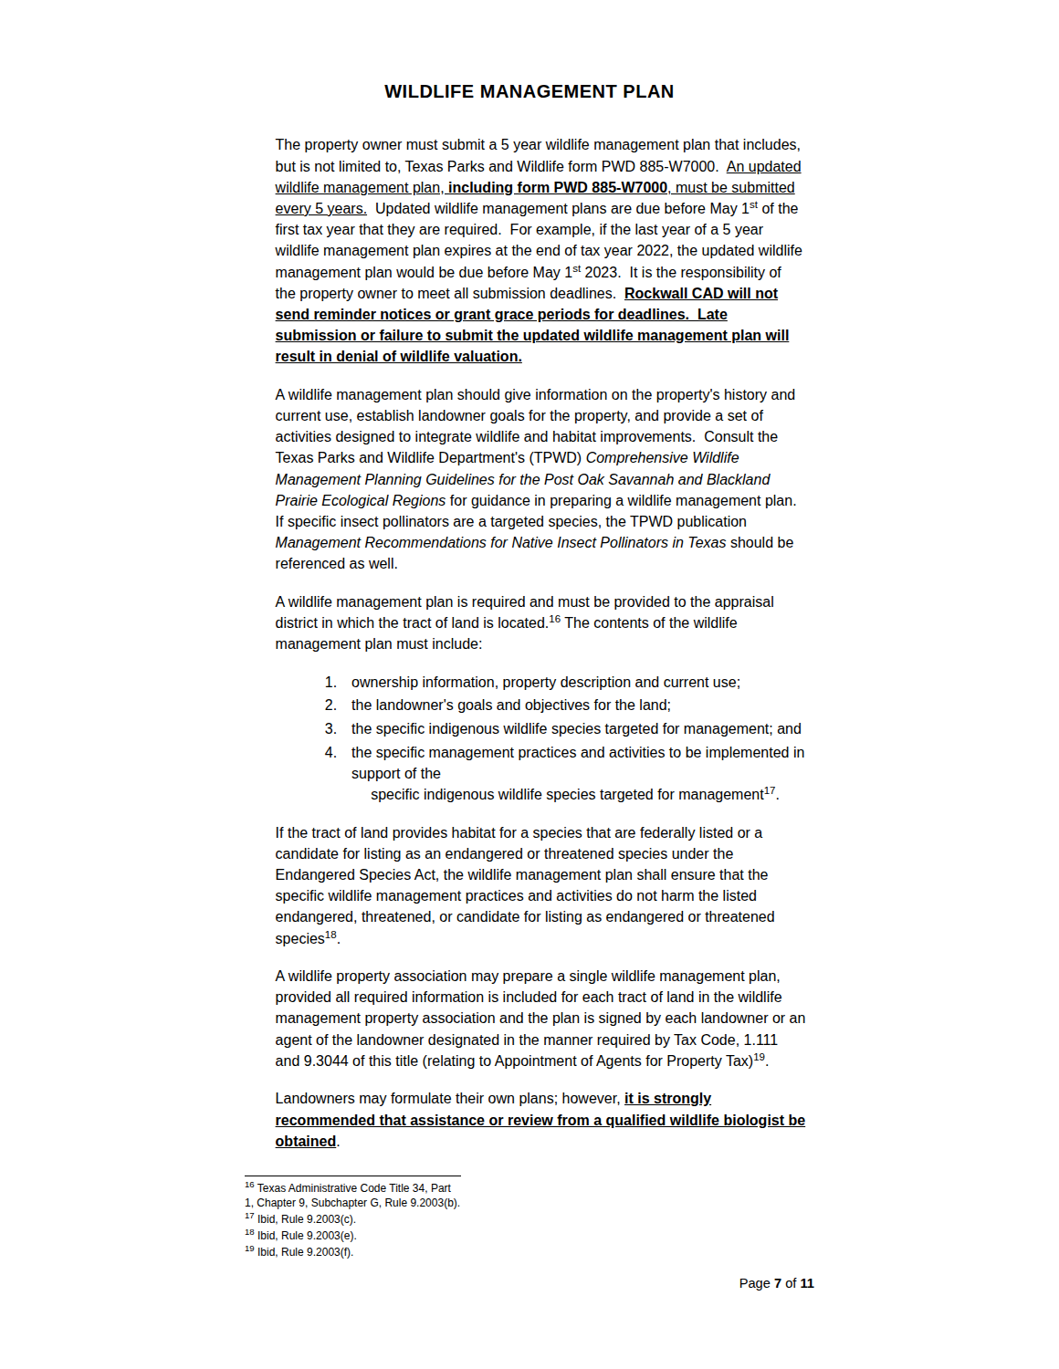WILDLIFE MANAGEMENT PLAN
The property owner must submit a 5 year wildlife management plan that includes, but is not limited to, Texas Parks and Wildlife form PWD 885-W7000. An updated wildlife management plan, including form PWD 885-W7000, must be submitted every 5 years. Updated wildlife management plans are due before May 1st of the first tax year that they are required. For example, if the last year of a 5 year wildlife management plan expires at the end of tax year 2022, the updated wildlife management plan would be due before May 1st 2023. It is the responsibility of the property owner to meet all submission deadlines. Rockwall CAD will not send reminder notices or grant grace periods for deadlines. Late submission or failure to submit the updated wildlife management plan will result in denial of wildlife valuation.
A wildlife management plan should give information on the property's history and current use, establish landowner goals for the property, and provide a set of activities designed to integrate wildlife and habitat improvements. Consult the Texas Parks and Wildlife Department's (TPWD) Comprehensive Wildlife Management Planning Guidelines for the Post Oak Savannah and Blackland Prairie Ecological Regions for guidance in preparing a wildlife management plan. If specific insect pollinators are a targeted species, the TPWD publication Management Recommendations for Native Insect Pollinators in Texas should be referenced as well.
A wildlife management plan is required and must be provided to the appraisal district in which the tract of land is located.16 The contents of the wildlife management plan must include:
ownership information, property description and current use;
the landowner's goals and objectives for the land;
the specific indigenous wildlife species targeted for management; and
the specific management practices and activities to be implemented in support of the specific indigenous wildlife species targeted for management17.
If the tract of land provides habitat for a species that are federally listed or a candidate for listing as an endangered or threatened species under the Endangered Species Act, the wildlife management plan shall ensure that the specific wildlife management practices and activities do not harm the listed endangered, threatened, or candidate for listing as endangered or threatened species18.
A wildlife property association may prepare a single wildlife management plan, provided all required information is included for each tract of land in the wildlife management property association and the plan is signed by each landowner or an agent of the landowner designated in the manner required by Tax Code, 1.111 and 9.3044 of this title (relating to Appointment of Agents for Property Tax)19.
Landowners may formulate their own plans; however, it is strongly recommended that assistance or review from a qualified wildlife biologist be obtained.
16 Texas Administrative Code Title 34, Part 1, Chapter 9, Subchapter G, Rule 9.2003(b).
17 Ibid, Rule 9.2003(c).
18 Ibid, Rule 9.2003(e).
19 Ibid, Rule 9.2003(f).
Page 7 of 11